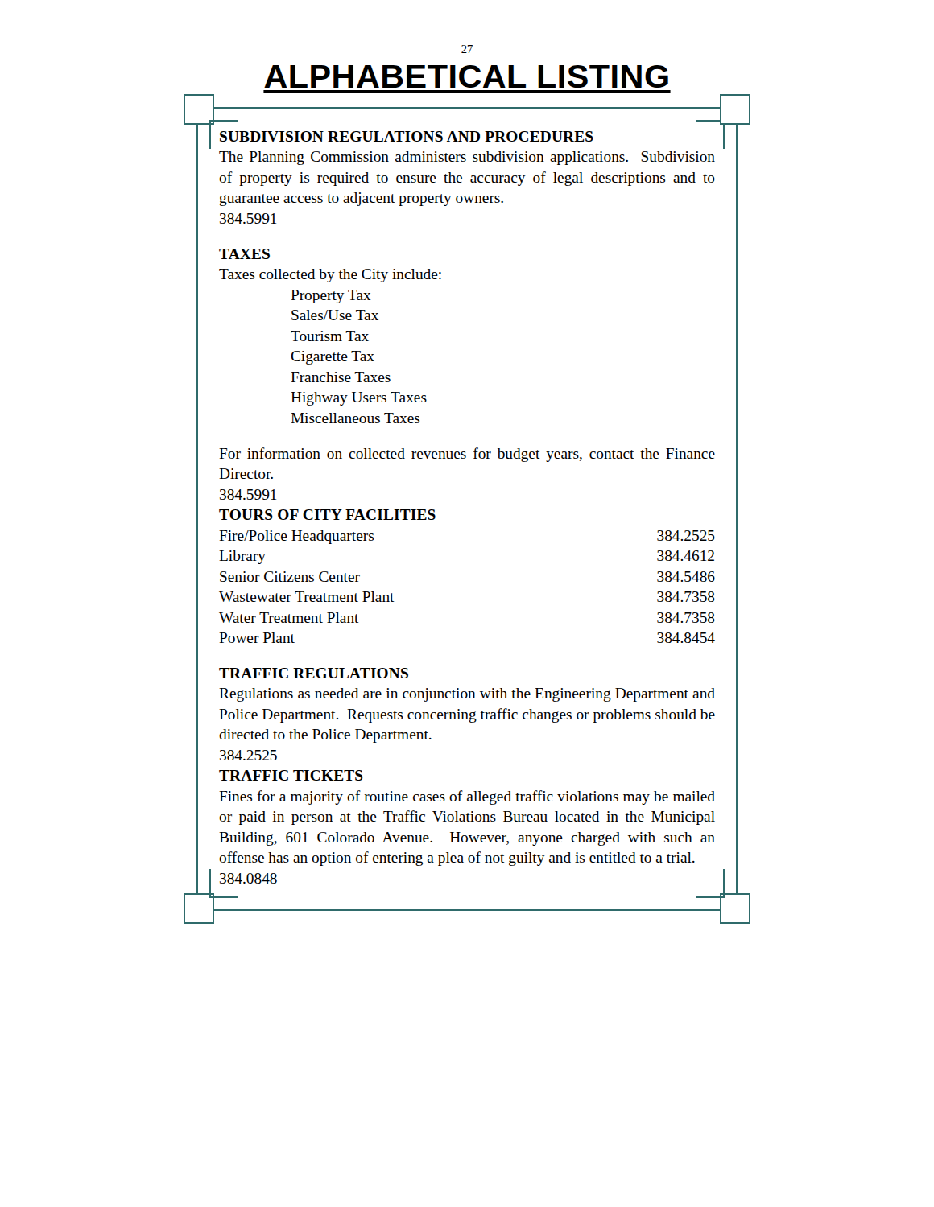27
ALPHABETICAL LISTING
SUBDIVISION REGULATIONS AND PROCEDURES
The Planning Commission administers subdivision applications. Subdivision of property is required to ensure the accuracy of legal descriptions and to guarantee access to adjacent property owners.
384.5991
TAXES
Taxes collected by the City include:
Property Tax
Sales/Use Tax
Tourism Tax
Cigarette Tax
Franchise Taxes
Highway Users Taxes
Miscellaneous Taxes
For information on collected revenues for budget years, contact the Finance Director.
384.5991
TOURS OF CITY FACILITIES
| Fire/Police Headquarters | 384.2525 |
| Library | 384.4612 |
| Senior Citizens Center | 384.5486 |
| Wastewater Treatment Plant | 384.7358 |
| Water Treatment Plant | 384.7358 |
| Power Plant | 384.8454 |
TRAFFIC REGULATIONS
Regulations as needed are in conjunction with the Engineering Department and Police Department. Requests concerning traffic changes or problems should be directed to the Police Department.
384.2525
TRAFFIC TICKETS
Fines for a majority of routine cases of alleged traffic violations may be mailed or paid in person at the Traffic Violations Bureau located in the Municipal Building, 601 Colorado Avenue. However, anyone charged with such an offense has an option of entering a plea of not guilty and is entitled to a trial.
384.0848